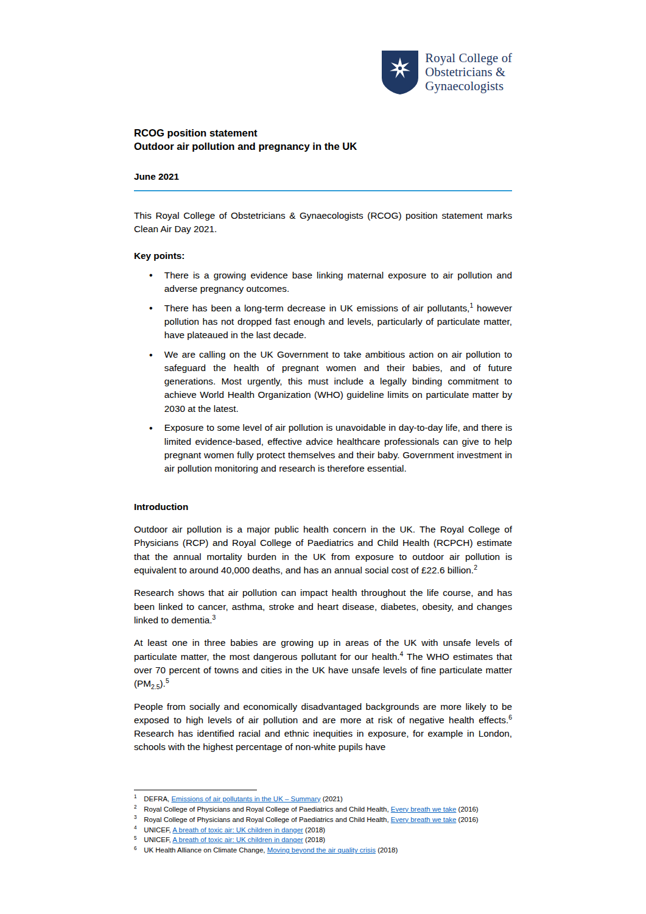Royal College of Obstetricians & Gynaecologists
RCOG position statementOutdoor air pollution and pregnancy in the UK
June 2021
This Royal College of Obstetricians & Gynaecologists (RCOG) position statement marks Clean Air Day 2021.
Key points:
There is a growing evidence base linking maternal exposure to air pollution and adverse pregnancy outcomes.
There has been a long-term decrease in UK emissions of air pollutants,1 however pollution has not dropped fast enough and levels, particularly of particulate matter, have plateaued in the last decade.
We are calling on the UK Government to take ambitious action on air pollution to safeguard the health of pregnant women and their babies, and of future generations. Most urgently, this must include a legally binding commitment to achieve World Health Organization (WHO) guideline limits on particulate matter by 2030 at the latest.
Exposure to some level of air pollution is unavoidable in day-to-day life, and there is limited evidence-based, effective advice healthcare professionals can give to help pregnant women fully protect themselves and their baby. Government investment in air pollution monitoring and research is therefore essential.
Introduction
Outdoor air pollution is a major public health concern in the UK. The Royal College of Physicians (RCP) and Royal College of Paediatrics and Child Health (RCPCH) estimate that the annual mortality burden in the UK from exposure to outdoor air pollution is equivalent to around 40,000 deaths, and has an annual social cost of £22.6 billion.2
Research shows that air pollution can impact health throughout the life course, and has been linked to cancer, asthma, stroke and heart disease, diabetes, obesity, and changes linked to dementia.3
At least one in three babies are growing up in areas of the UK with unsafe levels of particulate matter, the most dangerous pollutant for our health.4 The WHO estimates that over 70 percent of towns and cities in the UK have unsafe levels of fine particulate matter (PM2.5).5
People from socially and economically disadvantaged backgrounds are more likely to be exposed to high levels of air pollution and are more at risk of negative health effects.6 Research has identified racial and ethnic inequities in exposure, for example in London, schools with the highest percentage of non-white pupils have
DEFRA, Emissions of air pollutants in the UK – Summary (2021)
Royal College of Physicians and Royal College of Paediatrics and Child Health, Every breath we take (2016)
Royal College of Physicians and Royal College of Paediatrics and Child Health, Every breath we take (2016)
UNICEF, A breath of toxic air: UK children in danger (2018)
UNICEF, A breath of toxic air: UK children in danger (2018)
UK Health Alliance on Climate Change, Moving beyond the air quality crisis (2018)